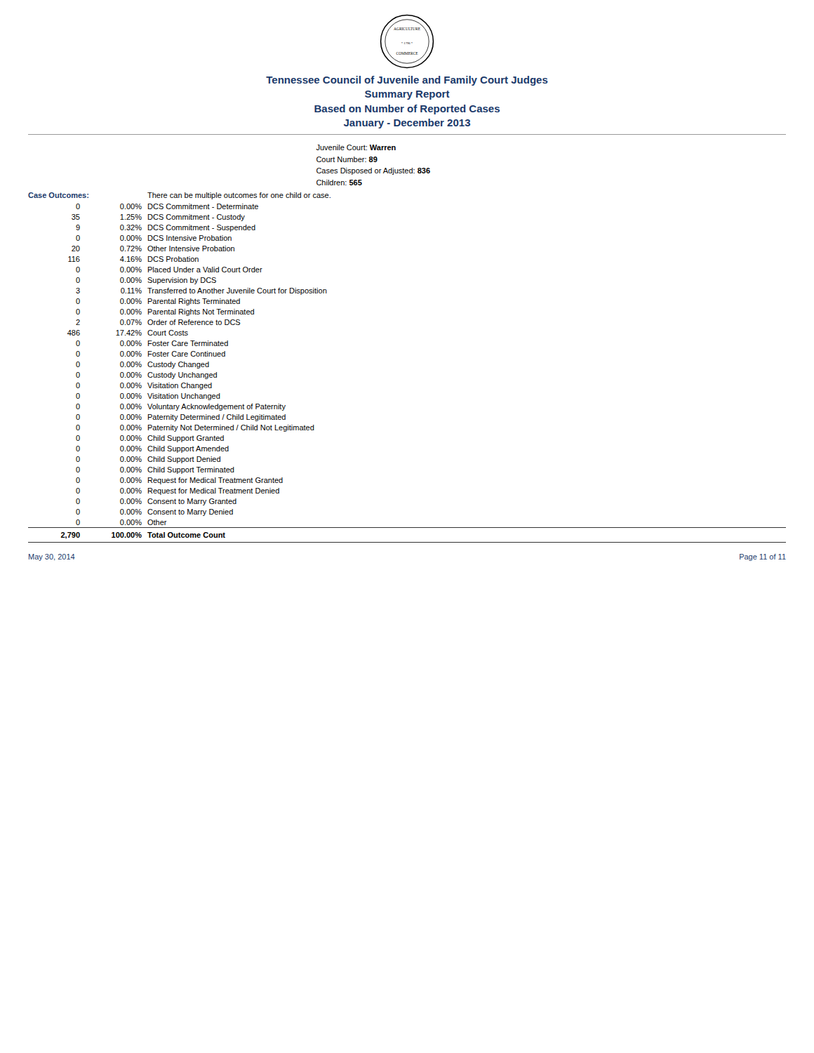Tennessee Council of Juvenile and Family Court Judges
Summary Report
Based on Number of Reported Cases
January - December 2013
Juvenile Court: Warren
Court Number: 89
Cases Disposed or Adjusted: 836
Children: 565
Case Outcomes:
There can be multiple outcomes for one child or case.
| 0 | 0.00% | DCS Commitment - Determinate |
| 35 | 1.25% | DCS Commitment - Custody |
| 9 | 0.32% | DCS Commitment - Suspended |
| 0 | 0.00% | DCS Intensive Probation |
| 20 | 0.72% | Other Intensive Probation |
| 116 | 4.16% | DCS Probation |
| 0 | 0.00% | Placed Under a Valid Court Order |
| 0 | 0.00% | Supervision by DCS |
| 3 | 0.11% | Transferred to Another Juvenile Court for Disposition |
| 0 | 0.00% | Parental Rights Terminated |
| 0 | 0.00% | Parental Rights Not Terminated |
| 2 | 0.07% | Order of Reference to DCS |
| 486 | 17.42% | Court Costs |
| 0 | 0.00% | Foster Care Terminated |
| 0 | 0.00% | Foster Care Continued |
| 0 | 0.00% | Custody Changed |
| 0 | 0.00% | Custody Unchanged |
| 0 | 0.00% | Visitation Changed |
| 0 | 0.00% | Visitation Unchanged |
| 0 | 0.00% | Voluntary Acknowledgement of Paternity |
| 0 | 0.00% | Paternity Determined / Child Legitimated |
| 0 | 0.00% | Paternity Not Determined / Child Not Legitimated |
| 0 | 0.00% | Child Support Granted |
| 0 | 0.00% | Child Support Amended |
| 0 | 0.00% | Child Support Denied |
| 0 | 0.00% | Child Support Terminated |
| 0 | 0.00% | Request for Medical Treatment Granted |
| 0 | 0.00% | Request for Medical Treatment Denied |
| 0 | 0.00% | Consent to Marry Granted |
| 0 | 0.00% | Consent to Marry Denied |
| 0 | 0.00% | Other |
| 2,790 | 100.00% | Total Outcome Count |
May 30, 2014
Page 11 of 11